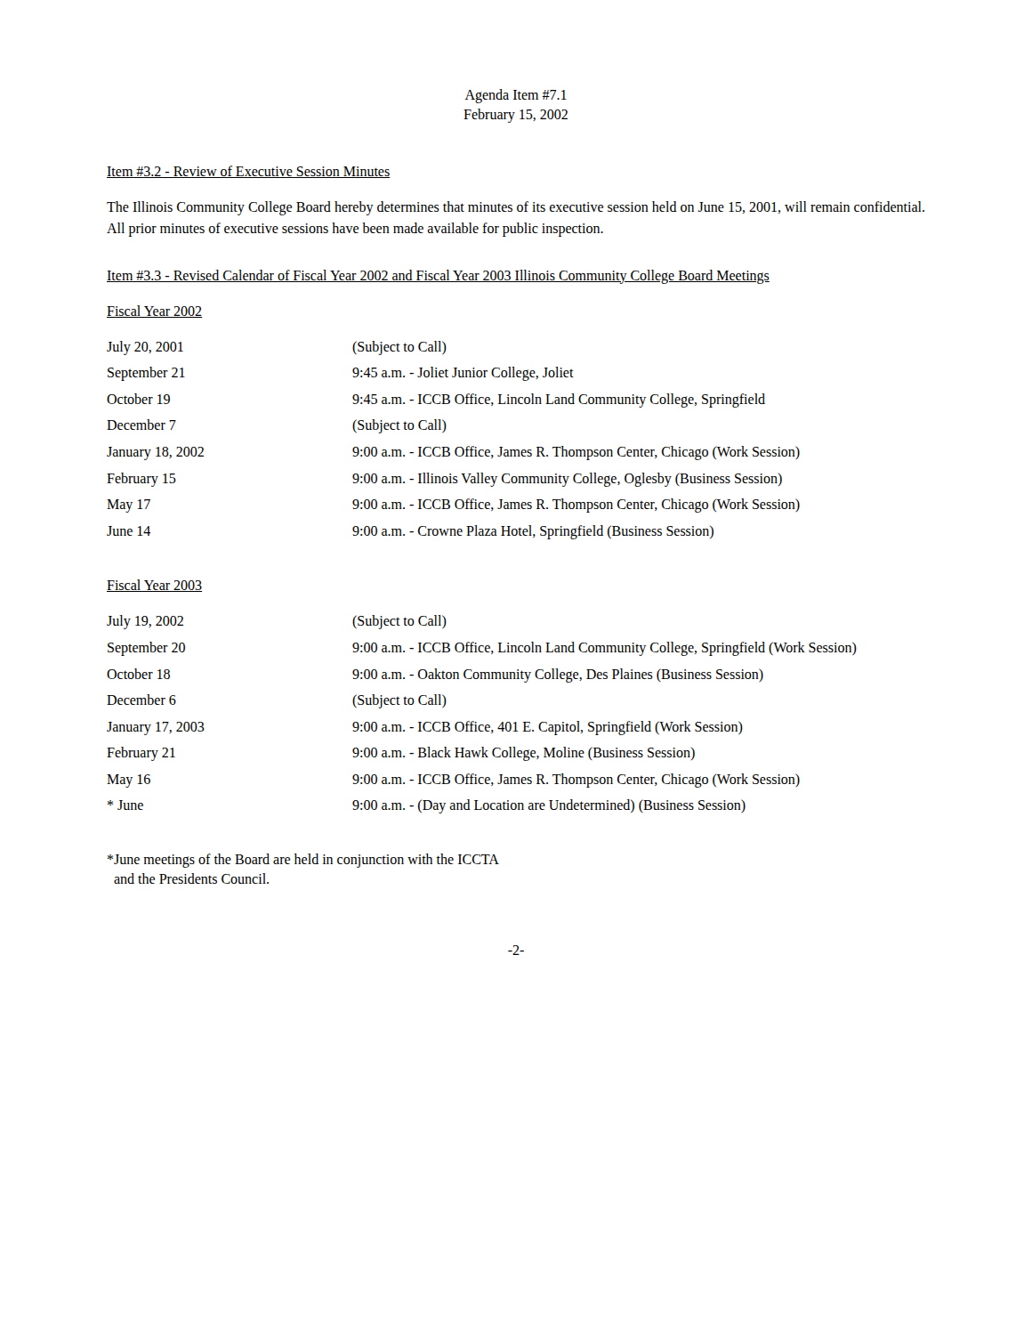Agenda Item #7.1
February 15, 2002
Item #3.2 - Review of Executive Session Minutes
The Illinois Community College Board hereby determines that minutes of its executive session held on June 15, 2001, will remain confidential. All prior minutes of executive sessions have been made available for public inspection.
Item #3.3 - Revised Calendar of Fiscal Year 2002 and Fiscal Year 2003 Illinois Community College Board Meetings
Fiscal Year 2002
| July 20, 2001 | (Subject to Call) |
| September 21 | 9:45 a.m. - Joliet Junior College, Joliet |
| October 19 | 9:45 a.m. - ICCB Office, Lincoln Land Community College, Springfield |
| December 7 | (Subject to Call) |
| January 18, 2002 | 9:00 a.m. - ICCB Office, James R. Thompson Center, Chicago (Work Session) |
| February 15 | 9:00 a.m. - Illinois Valley Community College, Oglesby (Business Session) |
| May 17 | 9:00 a.m. - ICCB Office, James R. Thompson Center, Chicago (Work Session) |
| June 14 | 9:00 a.m. - Crowne Plaza Hotel, Springfield (Business Session) |
Fiscal Year 2003
| July 19, 2002 | (Subject to Call) |
| September 20 | 9:00 a.m. - ICCB Office, Lincoln Land Community College, Springfield (Work Session) |
| October 18 | 9:00 a.m. - Oakton Community College, Des Plaines (Business Session) |
| December 6 | (Subject to Call) |
| January 17, 2003 | 9:00 a.m. - ICCB Office, 401 E. Capitol, Springfield (Work Session) |
| February 21 | 9:00 a.m. - Black Hawk College, Moline (Business Session) |
| May 16 | 9:00 a.m. - ICCB Office, James R. Thompson Center, Chicago (Work Session) |
| * June | 9:00 a.m. - (Day and Location are Undetermined) (Business Session) |
*June meetings of the Board are held in conjunction with the ICCTA
and the Presidents Council.
-2-